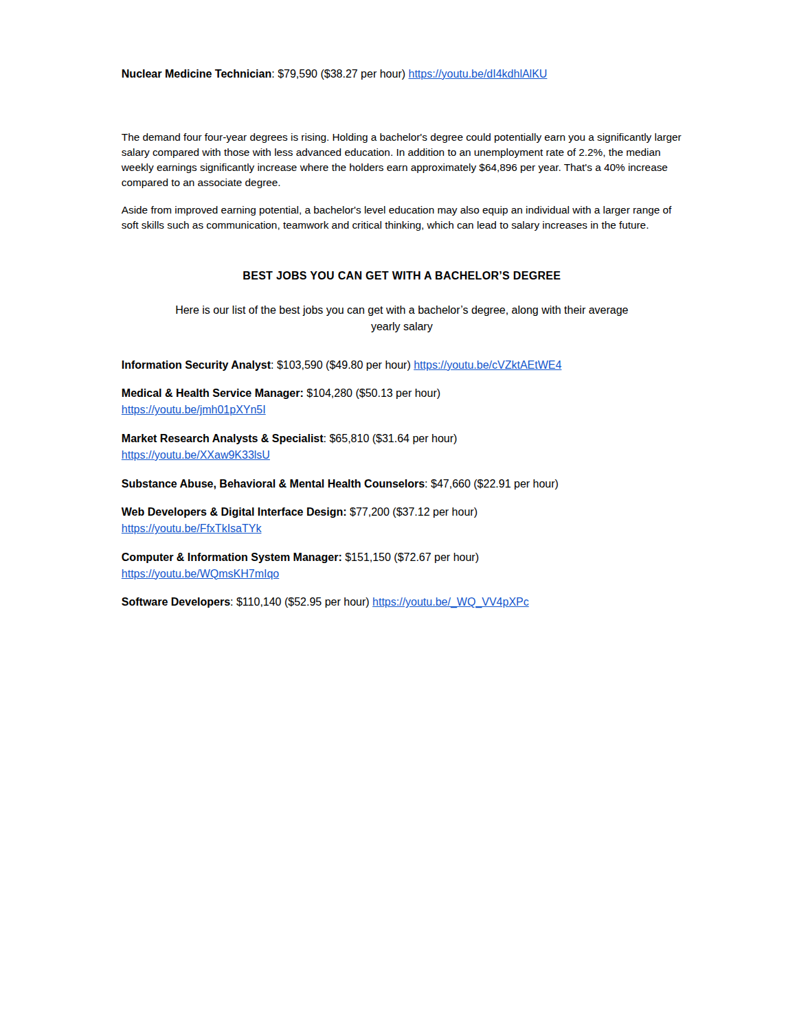Nuclear Medicine Technician: $79,590 ($38.27 per hour) https://youtu.be/dI4kdhlAlKU
The demand four four-year degrees is rising. Holding a bachelor's degree could potentially earn you a significantly larger salary compared with those with less advanced education. In addition to an unemployment rate of 2.2%, the median weekly earnings significantly increase where the holders earn approximately $64,896 per year. That's a 40% increase compared to an associate degree.
Aside from improved earning potential, a bachelor's level education may also equip an individual with a larger range of soft skills such as communication, teamwork and critical thinking, which can lead to salary increases in the future.
BEST JOBS YOU CAN GET WITH A BACHELOR’S DEGREE
Here is our list of the best jobs you can get with a bachelor’s degree, along with their average yearly salary
Information Security Analyst: $103,590 ($49.80 per hour) https://youtu.be/cVZktAEtWE4
Medical & Health Service Manager: $104,280 ($50.13 per hour)
https://youtu.be/jmh01pXYn5I
Market Research Analysts & Specialist: $65,810 ($31.64 per hour)
https://youtu.be/XXaw9K33lsU
Substance Abuse, Behavioral & Mental Health Counselors: $47,660 ($22.91 per hour)
Web Developers & Digital Interface Design: $77,200 ($37.12 per hour)
https://youtu.be/FfxTkIsaTYk
Computer & Information System Manager: $151,150 ($72.67 per hour)
https://youtu.be/WQmsKH7mIqo
Software Developers: $110,140 ($52.95 per hour) https://youtu.be/_WQ_VV4pXPc